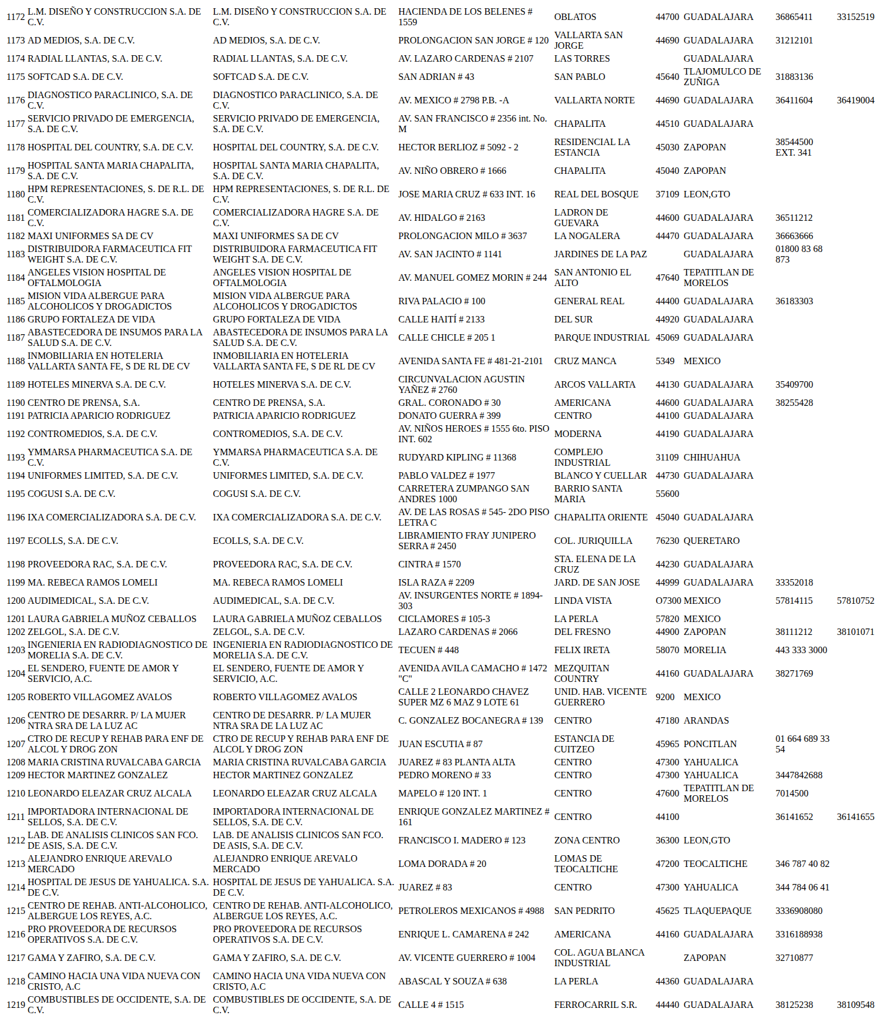| 1172 | L.M. DISEÑO Y CONSTRUCCION S.A. DE C.V. | L.M. DISEÑO Y CONSTRUCCION S.A. DE C.V. | HACIENDA DE LOS BELENES # 1559 | OBLATOS | 44700 | GUADALAJARA | 36865411 | 33152519 |
| 1173 | AD MEDIOS, S.A. DE C.V. | AD MEDIOS, S.A. DE C.V. | PROLONGACION SAN JORGE # 120 | VALLARTA SAN JORGE | 44690 | GUADALAJARA | 31212101 | |
| 1174 | RADIAL LLANTAS, S.A. DE C.V. | RADIAL LLANTAS, S.A. DE C.V. | AV. LAZARO CARDENAS # 2107 | LAS TORRES | | GUADALAJARA | | |
| 1175 | SOFTCAD S.A. DE C.V. | SOFTCAD S.A. DE C.V. | SAN ADRIAN # 43 | SAN PABLO | 45640 | TLAJOMULCO DE ZUÑIGA | 31883136 | |
| 1176 | DIAGNOSTICO PARACLINICO, S.A. DE C.V. | DIAGNOSTICO PARACLINICO, S.A. DE C.V. | AV. MEXICO # 2798 P.B. -A | VALLARTA NORTE | 44690 | GUADALAJARA | 36411604 | 36419004 |
| 1177 | SERVICIO PRIVADO DE EMERGENCIA, S.A. DE C.V. | SERVICIO PRIVADO DE EMERGENCIA, S.A. DE C.V. | AV. SAN FRANCISCO # 2356 int. No. M | CHAPALITA | 44510 | GUADALAJARA | | |
| 1178 | HOSPITAL DEL COUNTRY, S.A. DE C.V. | HOSPITAL DEL COUNTRY, S.A. DE C.V. | HECTOR BERLIOZ # 5092 - 2 | RESIDENCIAL LA ESTANCIA | 45030 | ZAPOPAN | 38544500 EXT. 341 | |
| 1179 | HOSPITAL SANTA MARIA CHAPALITA, S.A. DE C.V. | HOSPITAL SANTA MARIA CHAPALITA, S.A. DE C.V. | AV. NIÑO OBRERO # 1666 | CHAPALITA | 45040 | ZAPOPAN | | |
| 1180 | HPM REPRESENTACIONES, S. DE R.L. DE C.V. | HPM REPRESENTACIONES, S. DE R.L. DE C.V. | JOSE MARIA CRUZ # 633 INT. 16 | REAL DEL BOSQUE | 37109 | LEON,GTO | | |
| 1181 | COMERCIALIZADORA HAGRE S.A. DE C.V. | COMERCIALIZADORA HAGRE S.A. DE C.V. | AV. HIDALGO # 2163 | LADRON DE GUEVARA | 44600 | GUADALAJARA | 36511212 | |
| 1182 | MAXI UNIFORMES SA DE CV | MAXI UNIFORMES SA DE CV | PROLONGACION MILO # 3637 | LA NOGALERA | 44470 | GUADALAJARA | 36663666 | |
| 1183 | DISTRIBUIDORA FARMACEUTICA FIT WEIGHT S.A. DE C.V. | DISTRIBUIDORA FARMACEUTICA FIT WEIGHT S.A. DE C.V. | AV. SAN JACINTO # 1141 | JARDINES DE LA PAZ | | GUADALAJARA | 01800 83 68 873 | |
| 1184 | ANGELES VISION HOSPITAL DE OFTALMOLOGIA | ANGELES VISION HOSPITAL DE OFTALMOLOGIA | AV. MANUEL GOMEZ MORIN # 244 | SAN ANTONIO EL ALTO | 47640 | TEPATITLAN DE MORELOS | | |
| 1185 | MISION VIDA ALBERGUE PARA ALCOHOLICOS Y DROGADICTOS | MISION VIDA ALBERGUE PARA ALCOHOLICOS Y DROGADICTOS | RIVA PALACIO # 100 | GENERAL REAL | 44400 | GUADALAJARA | 36183303 | |
| 1186 | GRUPO FORTALEZA DE VIDA | GRUPO FORTALEZA DE VIDA | CALLE HAITÍ # 2133 | DEL SUR | 44920 | GUADALAJARA | | |
| 1187 | ABASTECEDORA DE INSUMOS PARA LA SALUD S.A. DE C.V. | ABASTECEDORA DE INSUMOS PARA LA SALUD S.A. DE C.V. | CALLE CHICLE # 205 1 | PARQUE INDUSTRIAL | 45069 | GUADALAJARA | | |
| 1188 | INMOBILIARIA EN HOTELERIA VALLARTA SANTA FE, S DE RL DE CV | INMOBILIARIA EN HOTELERIA VALLARTA SANTA FE, S DE RL DE CV | AVENIDA SANTA FE # 481-21-2101 | CRUZ MANCA | 5349 | MEXICO | | |
| 1189 | HOTELES MINERVA S.A. DE C.V. | HOTELES MINERVA S.A. DE C.V. | CIRCUNVALACION AGUSTIN YAÑEZ # 2760 | ARCOS VALLARTA | 44130 | GUADALAJARA | 35409700 | |
| 1190 | CENTRO DE PRENSA, S.A. | CENTRO DE PRENSA, S.A. | GRAL. CORONADO # 30 | AMERICANA | 44600 | GUADALAJARA | 38255428 | |
| 1191 | PATRICIA APARICIO RODRIGUEZ | PATRICIA APARICIO RODRIGUEZ | DONATO GUERRA # 399 | CENTRO | 44100 | GUADALAJARA | | |
| 1192 | CONTROMEDIOS, S.A. DE C.V. | CONTROMEDIOS, S.A. DE C.V. | AV. NIÑOS HEROES # 1555 6to. PISO INT. 602 | MODERNA | 44190 | GUADALAJARA | | |
| 1193 | YMMARSA PHARMACEUTICA S.A. DE C.V. | YMMARSA PHARMACEUTICA S.A. DE C.V. | RUDYARD KIPLING # 11368 | COMPLEJO INDUSTRIAL | 31109 | CHIHUAHUA | | |
| 1194 | UNIFORMES LIMITED, S.A. DE C.V. | UNIFORMES LIMITED, S.A. DE C.V. | PABLO VALDEZ # 1977 | BLANCO Y CUELLAR | 44730 | GUADALAJARA | | |
| 1195 | COGUSI S.A. DE C.V. | COGUSI S.A. DE C.V. | CARRETERA ZUMPANGO SAN ANDRES 1000 | BARRIO SANTA MARIA | 55600 | | | |
| 1196 | IXA COMERCIALIZADORA S.A. DE C.V. | IXA COMERCIALIZADORA S.A. DE C.V. | AV. DE LAS ROSAS # 545- 2DO PISO LETRA C | CHAPALITA ORIENTE | 45040 | GUADALAJARA | | |
| 1197 | ECOLLS, S.A. DE C.V. | ECOLLS, S.A. DE C.V. | LIBRAMIENTO FRAY JUNIPERO SERRA # 2450 | COL. JURIQUILLA | 76230 | QUERETARO | | |
| 1198 | PROVEEDORA RAC, S.A. DE C.V. | PROVEEDORA RAC, S.A. DE C.V. | CINTRA # 1570 | STA. ELENA DE LA CRUZ | 44230 | GUADALAJARA | | |
| 1199 | MA. REBECA RAMOS LOMELI | MA. REBECA RAMOS LOMELI | ISLA RAZA # 2209 | JARD. DE SAN JOSE | 44999 | GUADALAJARA | 33352018 | |
| 1200 | AUDIMEDICAL, S.A. DE C.V. | AUDIMEDICAL, S.A. DE C.V. | AV. INSURGENTES NORTE # 1894-303 | LINDA VISTA | O7300 | MEXICO | 57814115 | 57810752 |
| 1201 | LAURA GABRIELA MUÑOZ CEBALLOS | LAURA GABRIELA MUÑOZ CEBALLOS | CICLAMORES # 105-3 | LA PERLA | 57820 | MEXICO | | |
| 1202 | ZELGOL, S.A. DE C.V. | ZELGOL, S.A. DE C.V. | LAZARO CARDENAS # 2066 | DEL FRESNO | 44900 | ZAPOPAN | 38111212 | 38101071 |
| 1203 | INGENIERIA EN RADIODIAGNOSTICO DE MORELIA S.A. DE C.V. | INGENIERIA EN RADIODIAGNOSTICO DE MORELIA S.A. DE C.V. | TECUEN # 448 | FELIX IRETA | 58070 | MORELIA | 443 333 3000 | |
| 1204 | EL SENDERO, FUENTE DE AMOR Y SERVICIO, A.C. | EL SENDERO, FUENTE DE AMOR Y SERVICIO, A.C. | AVENIDA AVILA CAMACHO # 1472 "C" | MEZQUITAN COUNTRY | 44160 | GUADALAJARA | 38271769 | |
| 1205 | ROBERTO VILLAGOMEZ AVALOS | ROBERTO VILLAGOMEZ AVALOS | CALLE 2 LEONARDO CHAVEZ SUPER MZ 6 MAZ 9 LOTE 61 | UNID. HAB. VICENTE GUERRERO | 9200 | MEXICO | | |
| 1206 | CENTRO DE DESARRR. P/ LA MUJER NTRA SRA DE LA LUZ AC | CENTRO DE DESARRR. P/ LA MUJER NTRA SRA DE LA LUZ AC | C. GONZALEZ BOCANEGRA # 139 | CENTRO | 47180 | ARANDAS | | |
| 1207 | CTRO DE RECUP Y REHAB PARA ENF DE ALCOL Y DROG ZON | CTRO DE RECUP Y REHAB PARA ENF DE ALCOL Y DROG ZON | JUAN ESCUTIA # 87 | ESTANCIA DE CUITZEO | 45965 | PONCITLAN | 01 664 689 33 54 | |
| 1208 | MARIA CRISTINA RUVALCABA GARCIA | MARIA CRISTINA RUVALCABA GARCIA | JUAREZ # 83 PLANTA ALTA | CENTRO | 47300 | YAHUALICA | | |
| 1209 | HECTOR MARTINEZ GONZALEZ | HECTOR MARTINEZ GONZALEZ | PEDRO MORENO # 33 | CENTRO | 47300 | YAHUALICA | 3447842688 | |
| 1210 | LEONARDO ELEAZAR CRUZ ALCALA | LEONARDO ELEAZAR CRUZ ALCALA | MAPELO # 120 INT. 1 | CENTRO | 47600 | TEPATITLAN DE MORELOS | 7014500 | |
| 1211 | IMPORTADORA INTERNACIONAL DE SELLOS, S.A. DE C.V. | IMPORTADORA INTERNACIONAL DE SELLOS, S.A. DE C.V. | ENRIQUE GONZALEZ MARTINEZ # 161 | CENTRO | 44100 | | 36141652 | 36141655 |
| 1212 | LAB. DE ANALISIS CLINICOS SAN FCO. DE ASIS, S.A. DE C.V. | LAB. DE ANALISIS CLINICOS SAN FCO. DE ASIS, S.A. DE C.V. | FRANCISCO I. MADERO # 123 | ZONA CENTRO | 36300 | LEON,GTO | | |
| 1213 | ALEJANDRO ENRIQUE AREVALO MERCADO | ALEJANDRO ENRIQUE AREVALO MERCADO | LOMA DORADA # 20 | LOMAS DE TEOCALTICHE | 47200 | TEOCALTICHE | 346 787 40 82 | |
| 1214 | HOSPITAL DE JESUS DE YAHUALICA. S.A. DE C.V. | HOSPITAL DE JESUS DE YAHUALICA. S.A. DE C.V. | JUAREZ # 83 | CENTRO | 47300 | YAHUALICA | 344 784 06 41 | |
| 1215 | CENTRO DE REHAB. ANTI-ALCOHOLICO, ALBERGUE LOS REYES, A.C. | CENTRO DE REHAB. ANTI-ALCOHOLICO, ALBERGUE LOS REYES, A.C. | PETROLEROS MEXICANOS # 4988 | SAN PEDRITO | 45625 | TLAQUEPAQUE | 3336908080 | |
| 1216 | PRO PROVEEDORA DE RECURSOS OPERATIVOS S.A. DE C.V. | PRO PROVEEDORA DE RECURSOS OPERATIVOS S.A. DE C.V. | ENRIQUE L. CAMARENA # 242 | AMERICANA | 44160 | GUADALAJARA | 3316188938 | |
| 1217 | GAMA Y ZAFIRO, S.A. DE C.V. | GAMA Y ZAFIRO, S.A. DE C.V. | AV. VICENTE GUERRERO # 1004 | COL. AGUA BLANCA INDUSTRIAL | | ZAPOPAN | 32710877 | |
| 1218 | CAMINO HACIA UNA VIDA NUEVA CON CRISTO, A.C | CAMINO HACIA UNA VIDA NUEVA CON CRISTO, A.C | ABASCAL Y SOUZA # 638 | LA PERLA | 44360 | GUADALAJARA | | |
| 1219 | COMBUSTIBLES DE OCCIDENTE, S.A. DE C.V. | COMBUSTIBLES DE OCCIDENTE, S.A. DE C.V. | CALLE 4 # 1515 | FERROCARRIL S.R. | 44440 | GUADALAJARA | 38125238 | 38109548 |